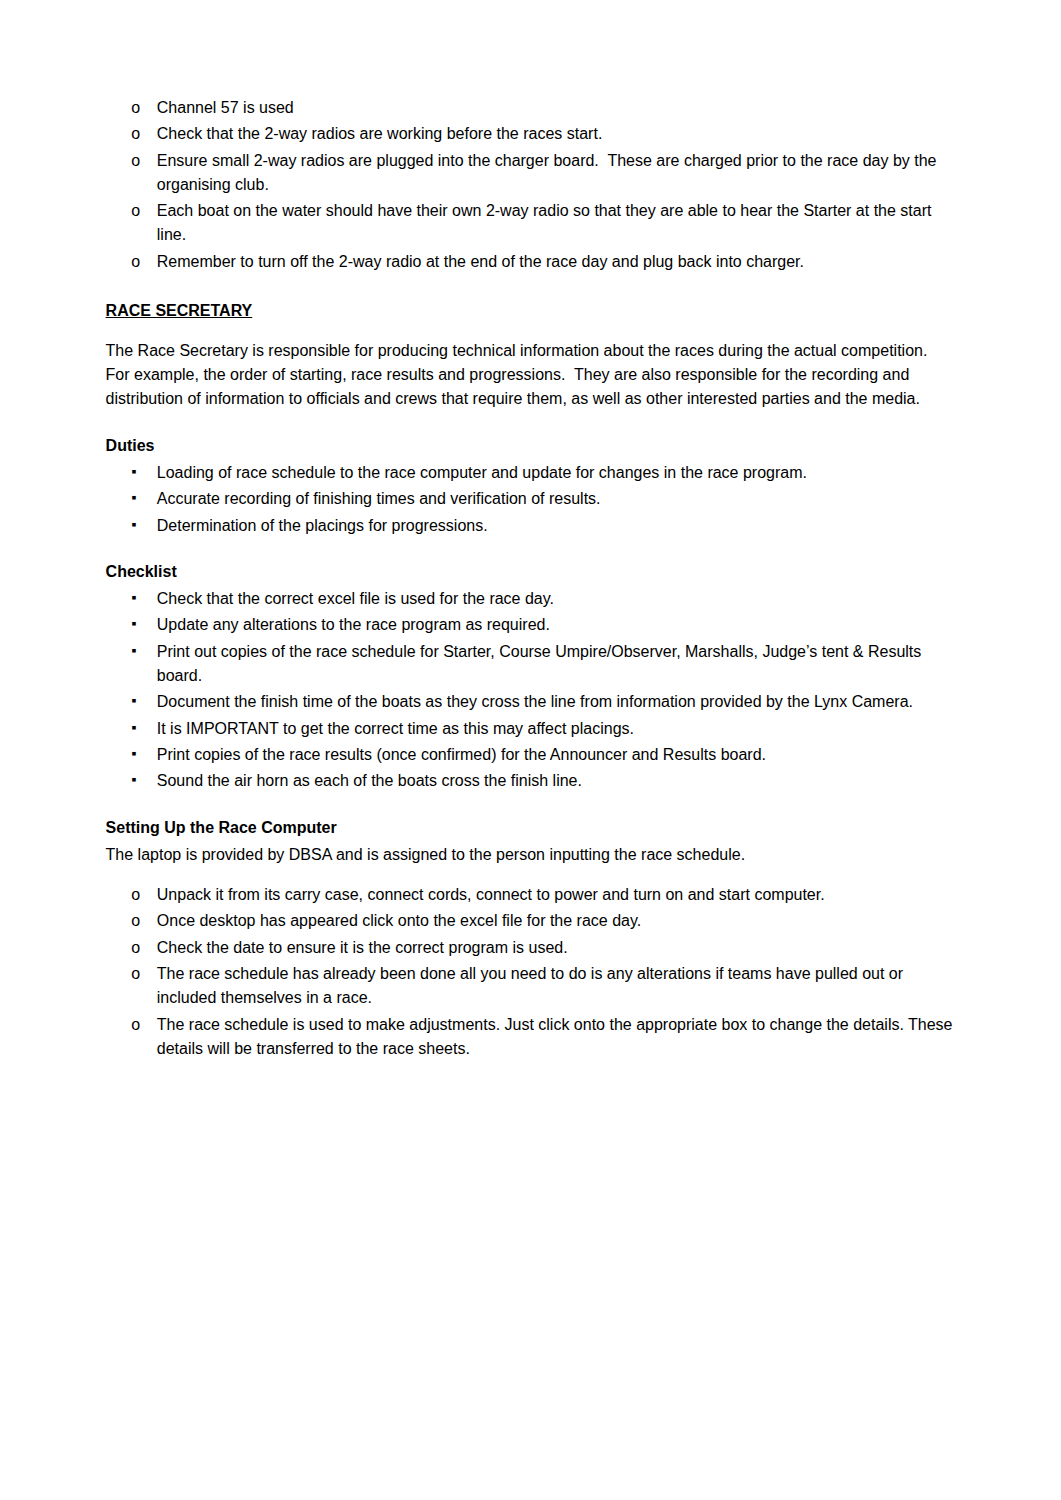Channel 57 is used
Check that the 2-way radios are working before the races start.
Ensure small 2-way radios are plugged into the charger board. These are charged prior to the race day by the organising club.
Each boat on the water should have their own 2-way radio so that they are able to hear the Starter at the start line.
Remember to turn off the 2-way radio at the end of the race day and plug back into charger.
RACE SECRETARY
The Race Secretary is responsible for producing technical information about the races during the actual competition. For example, the order of starting, race results and progressions. They are also responsible for the recording and distribution of information to officials and crews that require them, as well as other interested parties and the media.
Duties
Loading of race schedule to the race computer and update for changes in the race program.
Accurate recording of finishing times and verification of results.
Determination of the placings for progressions.
Checklist
Check that the correct excel file is used for the race day.
Update any alterations to the race program as required.
Print out copies of the race schedule for Starter, Course Umpire/Observer, Marshalls, Judge’s tent & Results board.
Document the finish time of the boats as they cross the line from information provided by the Lynx Camera.
It is IMPORTANT to get the correct time as this may affect placings.
Print copies of the race results (once confirmed) for the Announcer and Results board.
Sound the air horn as each of the boats cross the finish line.
Setting Up the Race Computer
The laptop is provided by DBSA and is assigned to the person inputting the race schedule.
Unpack it from its carry case, connect cords, connect to power and turn on and start computer.
Once desktop has appeared click onto the excel file for the race day.
Check the date to ensure it is the correct program is used.
The race schedule has already been done all you need to do is any alterations if teams have pulled out or included themselves in a race.
The race schedule is used to make adjustments. Just click onto the appropriate box to change the details. These details will be transferred to the race sheets.